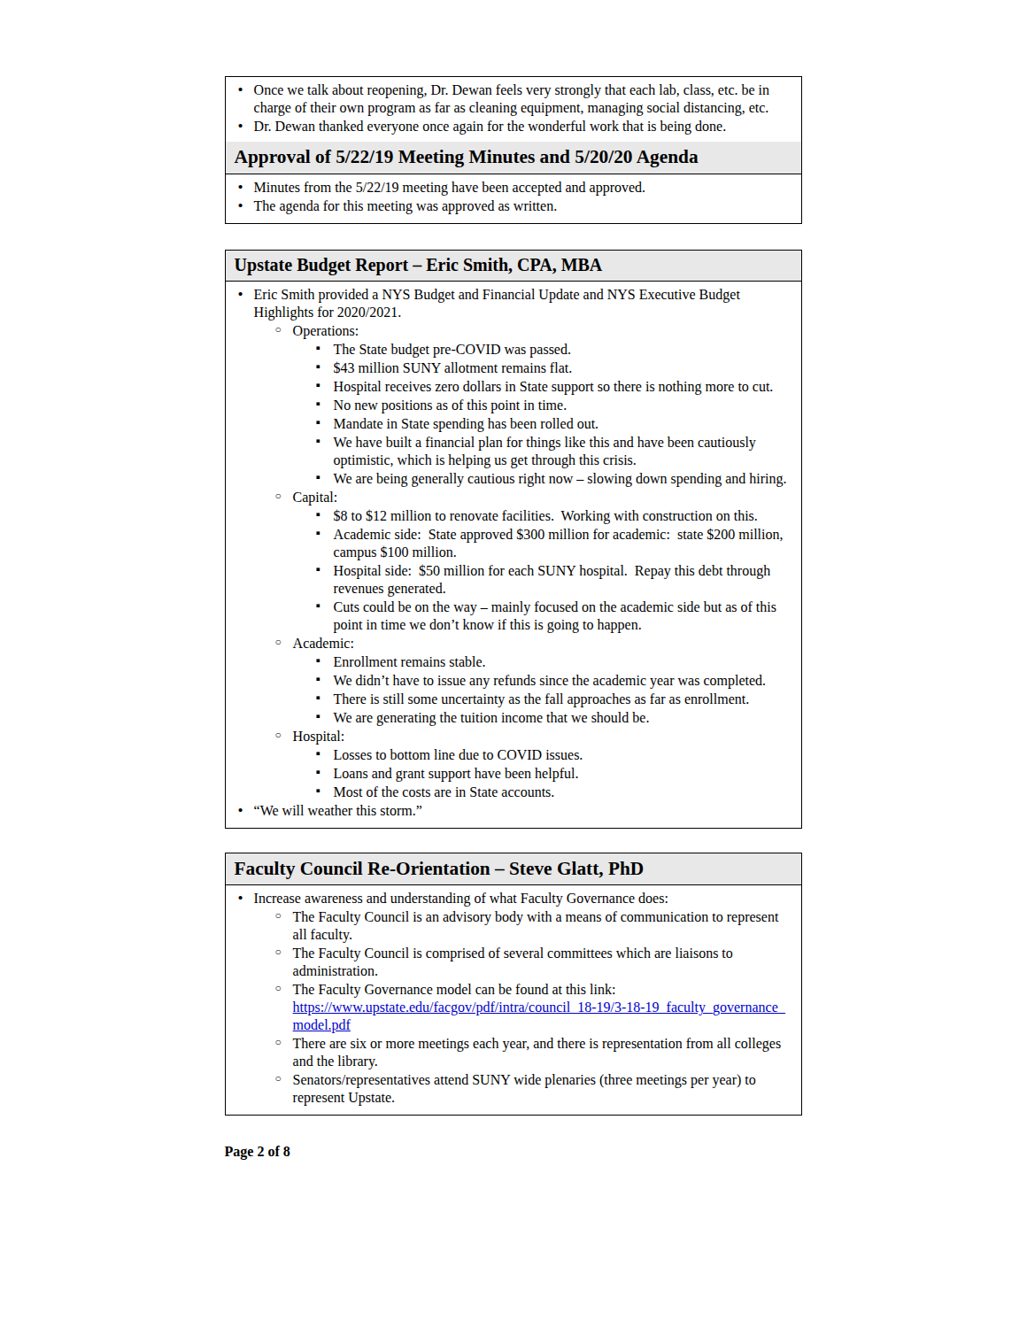Once we talk about reopening, Dr. Dewan feels very strongly that each lab, class, etc. be in charge of their own program as far as cleaning equipment, managing social distancing, etc.
Dr. Dewan thanked everyone once again for the wonderful work that is being done.
Approval of 5/22/19 Meeting Minutes and 5/20/20 Agenda
Minutes from the 5/22/19 meeting have been accepted and approved.
The agenda for this meeting was approved as written.
Upstate Budget Report – Eric Smith, CPA, MBA
Eric Smith provided a NYS Budget and Financial Update and NYS Executive Budget Highlights for 2020/2021.
Operations:
The State budget pre-COVID was passed.
$43 million SUNY allotment remains flat.
Hospital receives zero dollars in State support so there is nothing more to cut.
No new positions as of this point in time.
Mandate in State spending has been rolled out.
We have built a financial plan for things like this and have been cautiously optimistic, which is helping us get through this crisis.
We are being generally cautious right now – slowing down spending and hiring.
Capital:
$8 to $12 million to renovate facilities. Working with construction on this.
Academic side: State approved $300 million for academic: state $200 million, campus $100 million.
Hospital side: $50 million for each SUNY hospital. Repay this debt through revenues generated.
Cuts could be on the way – mainly focused on the academic side but as of this point in time we don’t know if this is going to happen.
Academic:
Enrollment remains stable.
We didn’t have to issue any refunds since the academic year was completed.
There is still some uncertainty as the fall approaches as far as enrollment.
We are generating the tuition income that we should be.
Hospital:
Losses to bottom line due to COVID issues.
Loans and grant support have been helpful.
Most of the costs are in State accounts.
“We will weather this storm.”
Faculty Council Re-Orientation – Steve Glatt, PhD
Increase awareness and understanding of what Faculty Governance does:
The Faculty Council is an advisory body with a means of communication to represent all faculty.
The Faculty Council is comprised of several committees which are liaisons to administration.
The Faculty Governance model can be found at this link:
https://www.upstate.edu/facgov/pdf/intra/council_18-19/3-18-19_faculty_governance_model.pdf
There are six or more meetings each year, and there is representation from all colleges and the library.
Senators/representatives attend SUNY wide plenaries (three meetings per year) to represent Upstate.
Page 2 of 8